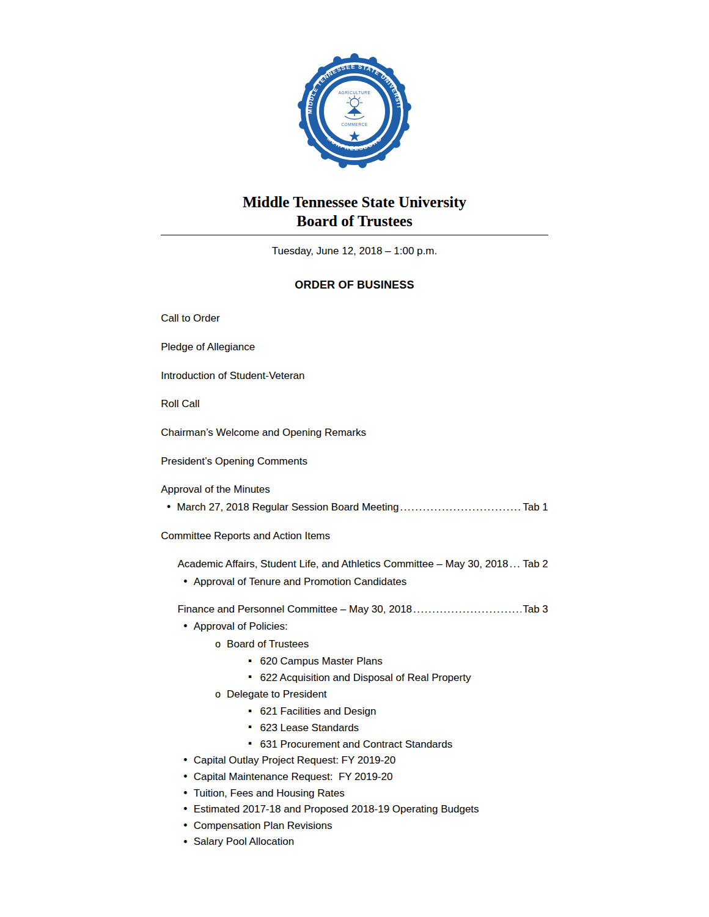MIDDLE TENNESSEE STATE UNIVERSITY MURFREESBORO AGRICULTURE COMMERCE
Middle Tennessee State University
Board of Trustees
Tuesday, June 12, 2018 – 1:00 p.m.
ORDER OF BUSINESS
Call to Order
Pledge of Allegiance
Introduction of Student-Veteran
Roll Call
Chairman’s Welcome and Opening Remarks
President’s Opening Comments
Approval of the Minutes
March 27, 2018 Regular Session Board Meeting ................................................................................................................ Tab 1
Committee Reports and Action Items
Academic Affairs, Student Life, and Athletics Committee – May 30, 2018 ................................................................................................................ Tab 2
Approval of Tenure and Promotion Candidates
Finance and Personnel Committee – May 30, 2018 ................................................................................................................ Tab 3
Approval of Policies:
Board of Trustees
620 Campus Master Plans
622 Acquisition and Disposal of Real Property
Delegate to President
621 Facilities and Design
623 Lease Standards
631 Procurement and Contract Standards
Capital Outlay Project Request: FY 2019-20
Capital Maintenance Request: FY 2019-20
Tuition, Fees and Housing Rates
Estimated 2017-18 and Proposed 2018-19 Operating Budgets
Compensation Plan Revisions
Salary Pool Allocation